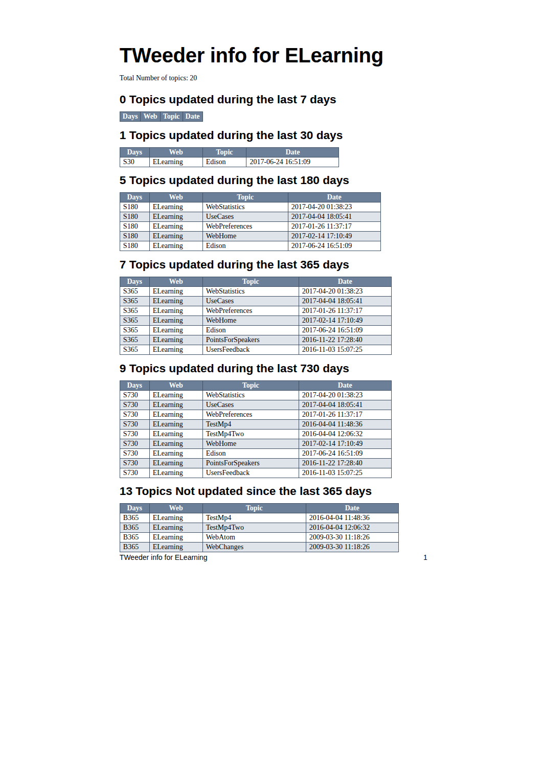TWeeder info for ELearning
Total Number of topics: 20
0 Topics updated during the last 7 days
| Days | Web | Topic | Date |
| --- | --- | --- | --- |
1 Topics updated during the last 30 days
| Days | Web | Topic | Date |
| --- | --- | --- | --- |
| S30 | ELearning | Edison | 2017-06-24 16:51:09 |
5 Topics updated during the last 180 days
| Days | Web | Topic | Date |
| --- | --- | --- | --- |
| S180 | ELearning | WebStatistics | 2017-04-20 01:38:23 |
| S180 | ELearning | UseCases | 2017-04-04 18:05:41 |
| S180 | ELearning | WebPreferences | 2017-01-26 11:37:17 |
| S180 | ELearning | WebHome | 2017-02-14 17:10:49 |
| S180 | ELearning | Edison | 2017-06-24 16:51:09 |
7 Topics updated during the last 365 days
| Days | Web | Topic | Date |
| --- | --- | --- | --- |
| S365 | ELearning | WebStatistics | 2017-04-20 01:38:23 |
| S365 | ELearning | UseCases | 2017-04-04 18:05:41 |
| S365 | ELearning | WebPreferences | 2017-01-26 11:37:17 |
| S365 | ELearning | WebHome | 2017-02-14 17:10:49 |
| S365 | ELearning | Edison | 2017-06-24 16:51:09 |
| S365 | ELearning | PointsForSpeakers | 2016-11-22 17:28:40 |
| S365 | ELearning | UsersFeedback | 2016-11-03 15:07:25 |
9 Topics updated during the last 730 days
| Days | Web | Topic | Date |
| --- | --- | --- | --- |
| S730 | ELearning | WebStatistics | 2017-04-20 01:38:23 |
| S730 | ELearning | UseCases | 2017-04-04 18:05:41 |
| S730 | ELearning | WebPreferences | 2017-01-26 11:37:17 |
| S730 | ELearning | TestMp4 | 2016-04-04 11:48:36 |
| S730 | ELearning | TestMp4Two | 2016-04-04 12:06:32 |
| S730 | ELearning | WebHome | 2017-02-14 17:10:49 |
| S730 | ELearning | Edison | 2017-06-24 16:51:09 |
| S730 | ELearning | PointsForSpeakers | 2016-11-22 17:28:40 |
| S730 | ELearning | UsersFeedback | 2016-11-03 15:07:25 |
13 Topics Not updated since the last 365 days
| Days | Web | Topic | Date |
| --- | --- | --- | --- |
| B365 | ELearning | TestMp4 | 2016-04-04 11:48:36 |
| B365 | ELearning | TestMp4Two | 2016-04-04 12:06:32 |
| B365 | ELearning | WebAtom | 2009-03-30 11:18:26 |
| B365 | ELearning | WebChanges | 2009-03-30 11:18:26 |
TWeeder info for ELearning 1